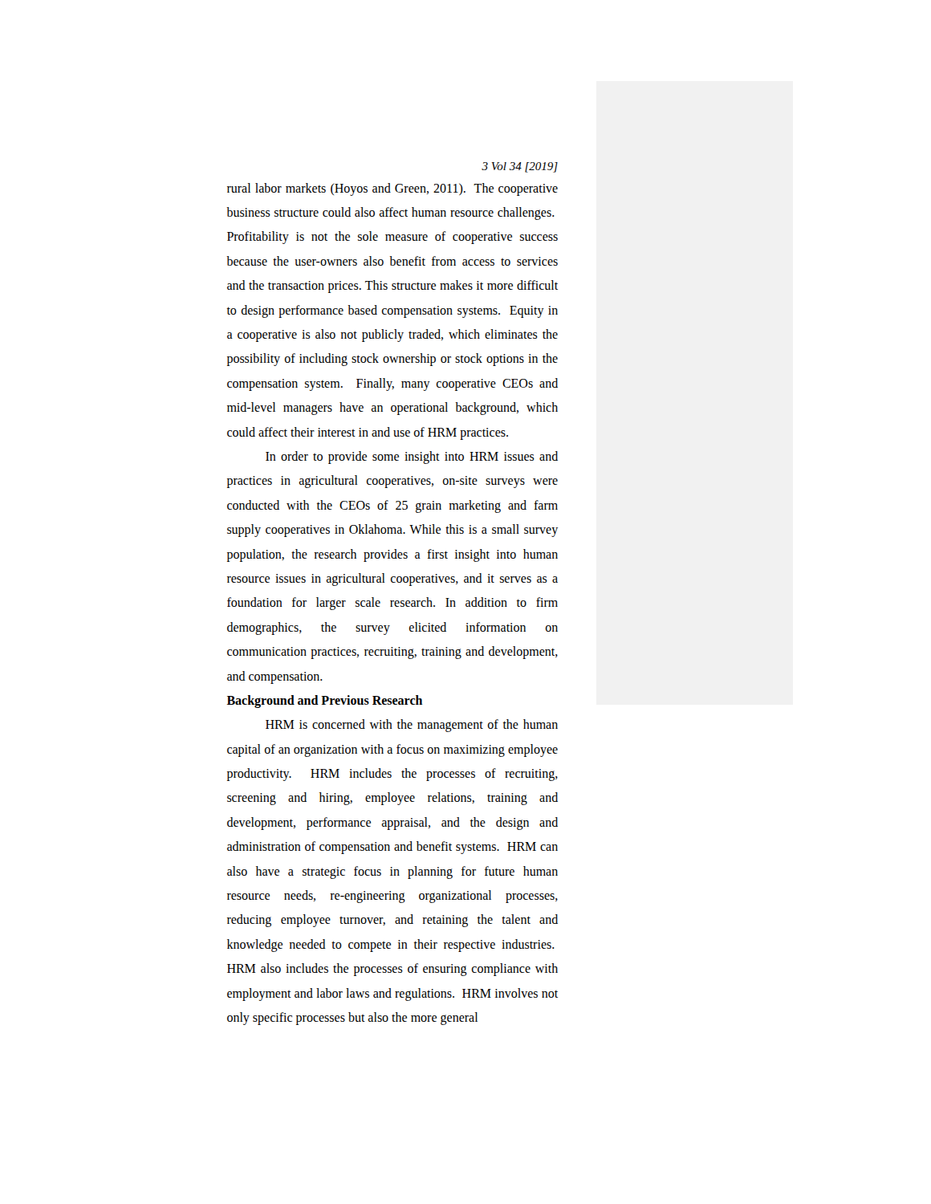3 Vol 34 [2019]
rural labor markets (Hoyos and Green, 2011). The cooperative business structure could also affect human resource challenges. Profitability is not the sole measure of cooperative success because the user-owners also benefit from access to services and the transaction prices. This structure makes it more difficult to design performance based compensation systems. Equity in a cooperative is also not publicly traded, which eliminates the possibility of including stock ownership or stock options in the compensation system. Finally, many cooperative CEOs and mid-level managers have an operational background, which could affect their interest in and use of HRM practices.
In order to provide some insight into HRM issues and practices in agricultural cooperatives, on-site surveys were conducted with the CEOs of 25 grain marketing and farm supply cooperatives in Oklahoma. While this is a small survey population, the research provides a first insight into human resource issues in agricultural cooperatives, and it serves as a foundation for larger scale research. In addition to firm demographics, the survey elicited information on communication practices, recruiting, training and development, and compensation.
Background and Previous Research
HRM is concerned with the management of the human capital of an organization with a focus on maximizing employee productivity. HRM includes the processes of recruiting, screening and hiring, employee relations, training and development, performance appraisal, and the design and administration of compensation and benefit systems. HRM can also have a strategic focus in planning for future human resource needs, re-engineering organizational processes, reducing employee turnover, and retaining the talent and knowledge needed to compete in their respective industries. HRM also includes the processes of ensuring compliance with employment and labor laws and regulations. HRM involves not only specific processes but also the more general